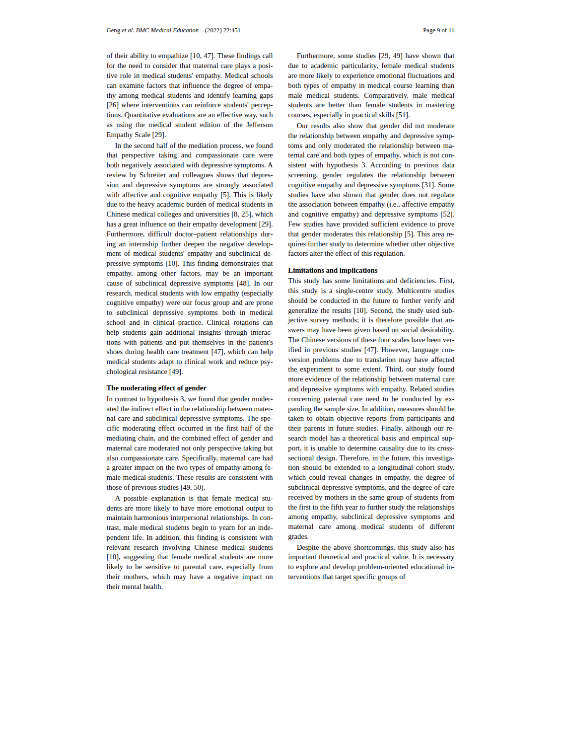Geng et al. BMC Medical Education (2022) 22:451
Page 9 of 11
of their ability to empathize [10, 47]. These findings call for the need to consider that maternal care plays a positive role in medical students' empathy. Medical schools can examine factors that influence the degree of empathy among medical students and identify learning gaps [26] where interventions can reinforce students' perceptions. Quantitative evaluations are an effective way, such as using the medical student edition of the Jefferson Empathy Scale [29].
In the second half of the mediation process, we found that perspective taking and compassionate care were both negatively associated with depressive symptoms. A review by Schreiter and colleagues shows that depression and depressive symptoms are strongly associated with affective and cognitive empathy [5]. This is likely due to the heavy academic burden of medical students in Chinese medical colleges and universities [8, 25], which has a great influence on their empathy development [29]. Furthermore, difficult doctor–patient relationships during an internship further deepen the negative development of medical students' empathy and subclinical depressive symptoms [10]. This finding demonstrates that empathy, among other factors, may be an important cause of subclinical depressive symptoms [48]. In our research, medical students with low empathy (especially cognitive empathy) were our focus group and are prone to subclinical depressive symptoms both in medical school and in clinical practice. Clinical rotations can help students gain additional insights through interactions with patients and put themselves in the patient's shoes during health care treatment [47], which can help medical students adapt to clinical work and reduce psychological resistance [49].
The moderating effect of gender
In contrast to hypothesis 3, we found that gender moderated the indirect effect in the relationship between maternal care and subclinical depressive symptoms. The specific moderating effect occurred in the first half of the mediating chain, and the combined effect of gender and maternal care moderated not only perspective taking but also compassionate care. Specifically, maternal care had a greater impact on the two types of empathy among female medical students. These results are consistent with those of previous studies [49, 50].
A possible explanation is that female medical students are more likely to have more emotional output to maintain harmonious interpersonal relationships. In contrast, male medical students begin to yearn for an independent life. In addition, this finding is consistent with relevant research involving Chinese medical students [10], suggesting that female medical students are more likely to be sensitive to parental care, especially from their mothers, which may have a negative impact on their mental health.
Furthermore, some studies [29, 49] have shown that due to academic particularity, female medical students are more likely to experience emotional fluctuations and both types of empathy in medical course learning than male medical students. Comparatively, male medical students are better than female students in mastering courses, especially in practical skills [51].
Our results also show that gender did not moderate the relationship between empathy and depressive symptoms and only moderated the relationship between maternal care and both types of empathy, which is not consistent with hypothesis 3. According to previous data screening, gender regulates the relationship between cognitive empathy and depressive symptoms [31]. Some studies have also shown that gender does not regulate the association between empathy (i.e., affective empathy and cognitive empathy) and depressive symptoms [52]. Few studies have provided sufficient evidence to prove that gender moderates this relationship [5]. This area requires further study to determine whether other objective factors alter the effect of this regulation.
Limitations and implications
This study has some limitations and deficiencies. First, this study is a single-centre study. Multicentre studies should be conducted in the future to further verify and generalize the results [10]. Second, the study used subjective survey methods; it is therefore possible that answers may have been given based on social desirability. The Chinese versions of these four scales have been verified in previous studies [47]. However, language conversion problems due to translation may have affected the experiment to some extent. Third, our study found more evidence of the relationship between maternal care and depressive symptoms with empathy. Related studies concerning paternal care need to be conducted by expanding the sample size. In addition, measures should be taken to obtain objective reports from participants and their parents in future studies. Finally, although our research model has a theoretical basis and empirical support, it is unable to determine causality due to its cross-sectional design. Therefore, in the future, this investigation should be extended to a longitudinal cohort study, which could reveal changes in empathy, the degree of subclinical depressive symptoms, and the degree of care received by mothers in the same group of students from the first to the fifth year to further study the relationships among empathy, subclinical depressive symptoms and maternal care among medical students of different grades.
Despite the above shortcomings, this study also has important theoretical and practical value. It is necessary to explore and develop problem-oriented educational interventions that target specific groups of